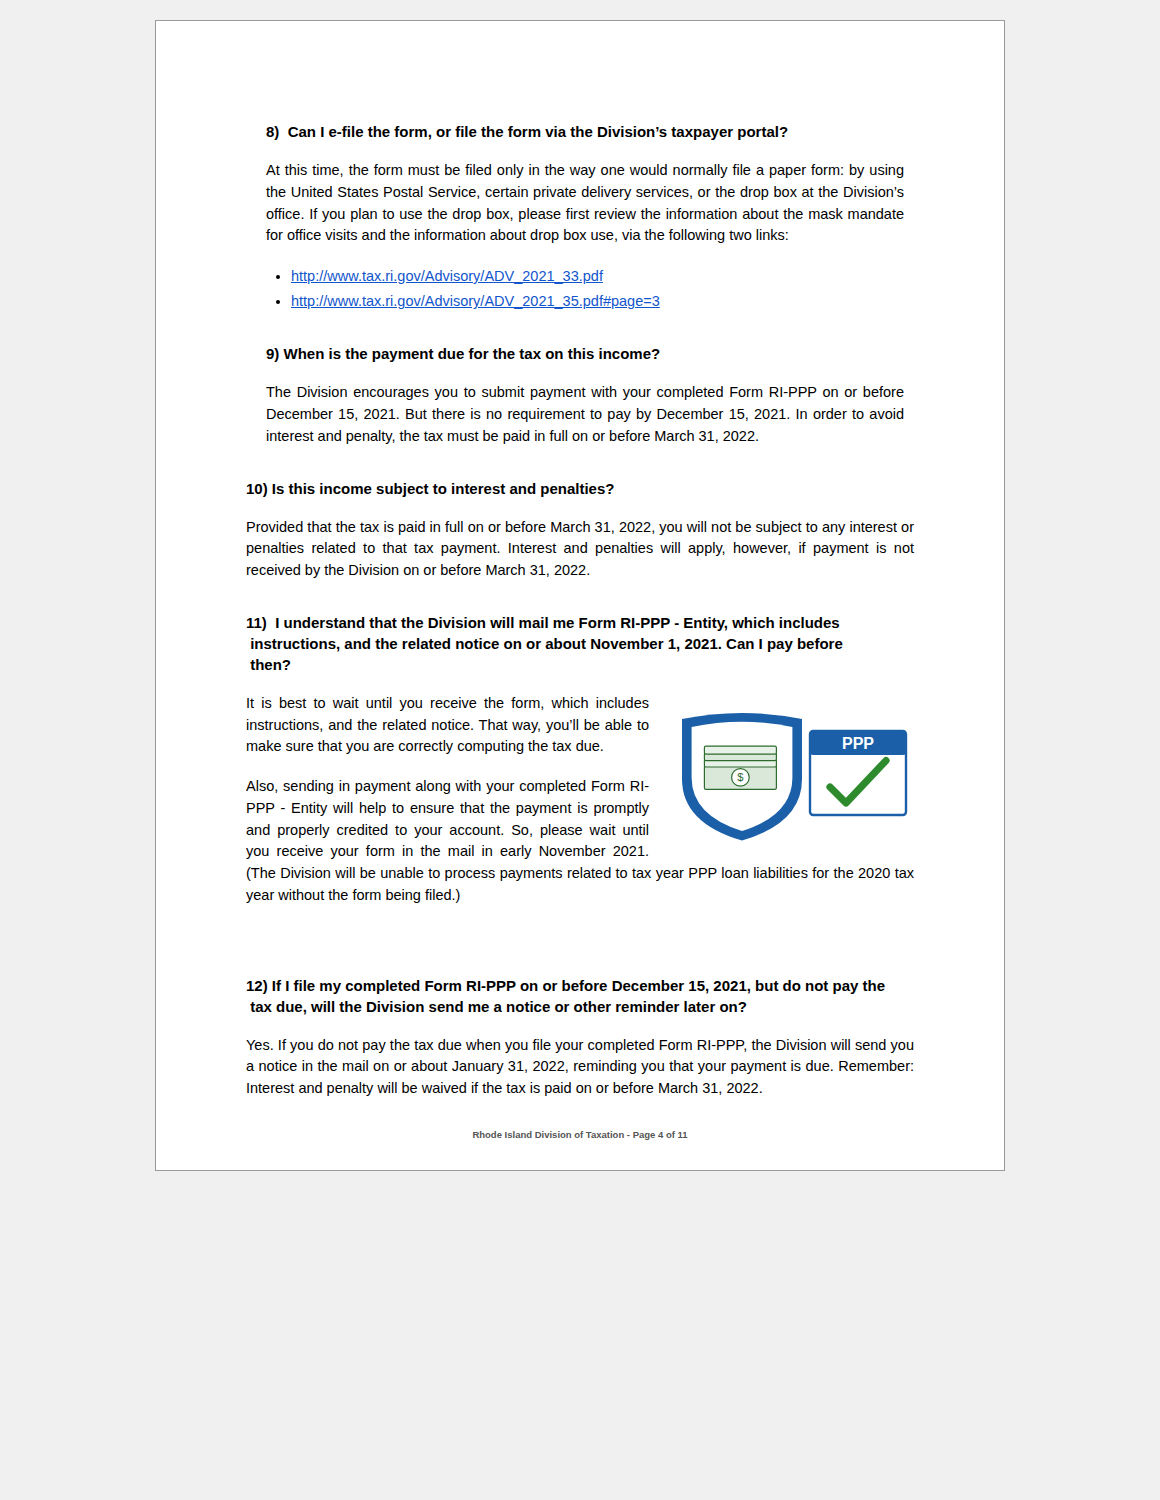8) Can I e-file the form, or file the form via the Division’s taxpayer portal?
At this time, the form must be filed only in the way one would normally file a paper form: by using the United States Postal Service, certain private delivery services, or the drop box at the Division’s office. If you plan to use the drop box, please first review the information about the mask mandate for office visits and the information about drop box use, via the following two links:
http://www.tax.ri.gov/Advisory/ADV_2021_33.pdf
http://www.tax.ri.gov/Advisory/ADV_2021_35.pdf#page=3
9) When is the payment due for the tax on this income?
The Division encourages you to submit payment with your completed Form RI-PPP on or before December 15, 2021. But there is no requirement to pay by December 15, 2021. In order to avoid interest and penalty, the tax must be paid in full on or before March 31, 2022.
10) Is this income subject to interest and penalties?
Provided that the tax is paid in full on or before March 31, 2022, you will not be subject to any interest or penalties related to that tax payment. Interest and penalties will apply, however, if payment is not received by the Division on or before March 31, 2022.
11) I understand that the Division will mail me Form RI-PPP - Entity, which includes
instructions, and the related notice on or about November 1, 2021. Can I pay before
then?
$ PPP
It is best to wait until you receive the form, which includes instructions, and the related notice. That way, you’ll be able to make sure that you are correctly computing the tax due.
Also, sending in payment along with your completed Form RI-PPP - Entity will help to ensure that the payment is promptly and properly credited to your account. So, please wait until you receive your form in the mail in early November 2021. (The Division will be unable to process payments related to tax year PPP loan liabilities for the 2020 tax year without the form being filed.)
12) If I file my completed Form RI-PPP on or before December 15, 2021, but do not pay the
tax due, will the Division send me a notice or other reminder later on?
Yes. If you do not pay the tax due when you file your completed Form RI-PPP, the Division will send you a notice in the mail on or about January 31, 2022, reminding you that your payment is due. Remember: Interest and penalty will be waived if the tax is paid on or before March 31, 2022.
Rhode Island Division of Taxation - Page 4 of 11